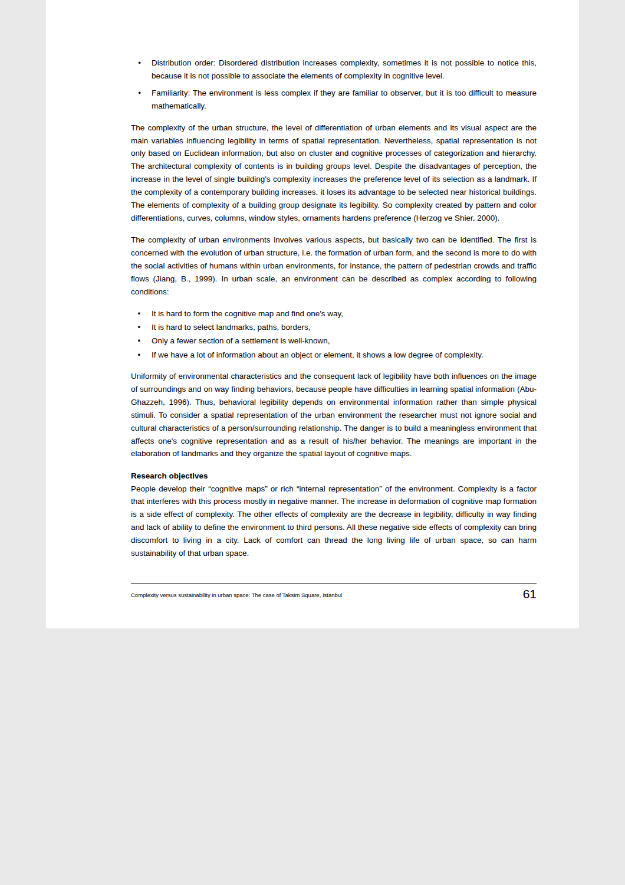Distribution order: Disordered distribution increases complexity, sometimes it is not possible to notice this, because it is not possible to associate the elements of complexity in cognitive level.
Familiarity: The environment is less complex if they are familiar to observer, but it is too difficult to measure mathematically.
The complexity of the urban structure, the level of differentiation of urban elements and its visual aspect are the main variables influencing legibility in terms of spatial representation. Nevertheless, spatial representation is not only based on Euclidean information, but also on cluster and cognitive processes of categorization and hierarchy. The architectural complexity of contents is in building groups level. Despite the disadvantages of perception, the increase in the level of single building's complexity increases the preference level of its selection as a landmark. If the complexity of a contemporary building increases, it loses its advantage to be selected near historical buildings. The elements of complexity of a building group designate its legibility. So complexity created by pattern and color differentiations, curves, columns, window styles, ornaments hardens preference (Herzog ve Shier, 2000).
The complexity of urban environments involves various aspects, but basically two can be identified. The first is concerned with the evolution of urban structure, i.e. the formation of urban form, and the second is more to do with the social activities of humans within urban environments, for instance, the pattern of pedestrian crowds and traffic flows (Jiang, B., 1999). In urban scale, an environment can be described as complex according to following conditions:
It is hard to form the cognitive map and find one's way,
It is hard to select landmarks, paths, borders,
Only a fewer section of a settlement is well-known,
If we have a lot of information about an object or element, it shows a low degree of complexity.
Uniformity of environmental characteristics and the consequent lack of legibility have both influences on the image of surroundings and on way finding behaviors, because people have difficulties in learning spatial information (Abu-Ghazzeh, 1996). Thus, behavioral legibility depends on environmental information rather than simple physical stimuli. To consider a spatial representation of the urban environment the researcher must not ignore social and cultural characteristics of a person/surrounding relationship. The danger is to build a meaningless environment that affects one's cognitive representation and as a result of his/her behavior. The meanings are important in the elaboration of landmarks and they organize the spatial layout of cognitive maps.
Research objectives
People develop their “cognitive maps” or rich “internal representation” of the environment. Complexity is a factor that interferes with this process mostly in negative manner. The increase in deformation of cognitive map formation is a side effect of complexity. The other effects of complexity are the decrease in legibility, difficulty in way finding and lack of ability to define the environment to third persons. All these negative side effects of complexity can bring discomfort to living in a city. Lack of comfort can thread the long living life of urban space, so can harm sustainability of that urban space.
Complexity versus sustainability in urban space: The case of Taksim Square, Istanbul 61